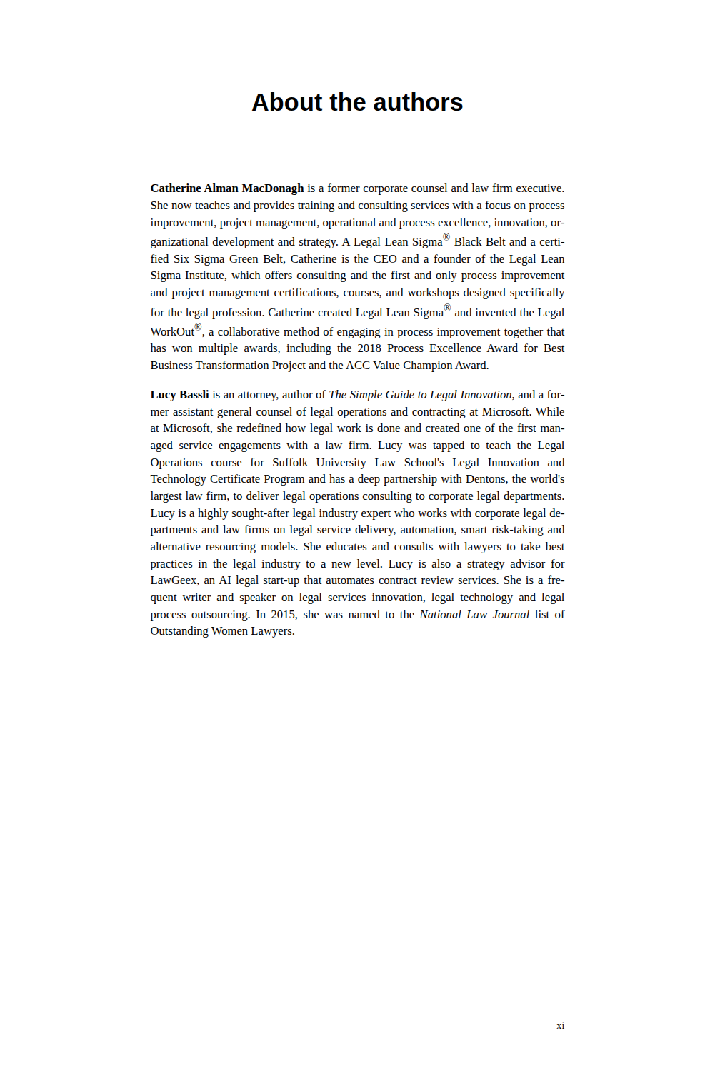About the authors
Catherine Alman MacDonagh is a former corporate counsel and law firm executive. She now teaches and provides training and consulting services with a focus on process improvement, project management, operational and process excellence, innovation, organizational development and strategy. A Legal Lean Sigma® Black Belt and a certified Six Sigma Green Belt, Catherine is the CEO and a founder of the Legal Lean Sigma Institute, which offers consulting and the first and only process improvement and project management certifications, courses, and workshops designed specifically for the legal profession. Catherine created Legal Lean Sigma® and invented the Legal WorkOut®, a collaborative method of engaging in process improvement together that has won multiple awards, including the 2018 Process Excellence Award for Best Business Transformation Project and the ACC Value Champion Award.
Lucy Bassli is an attorney, author of The Simple Guide to Legal Innovation, and a former assistant general counsel of legal operations and contracting at Microsoft. While at Microsoft, she redefined how legal work is done and created one of the first managed service engagements with a law firm. Lucy was tapped to teach the Legal Operations course for Suffolk University Law School's Legal Innovation and Technology Certificate Program and has a deep partnership with Dentons, the world's largest law firm, to deliver legal operations consulting to corporate legal departments. Lucy is a highly sought-after legal industry expert who works with corporate legal departments and law firms on legal service delivery, automation, smart risk-taking and alternative resourcing models. She educates and consults with lawyers to take best practices in the legal industry to a new level. Lucy is also a strategy advisor for LawGeex, an AI legal start-up that automates contract review services. She is a frequent writer and speaker on legal services innovation, legal technology and legal process outsourcing. In 2015, she was named to the National Law Journal list of Outstanding Women Lawyers.
xi